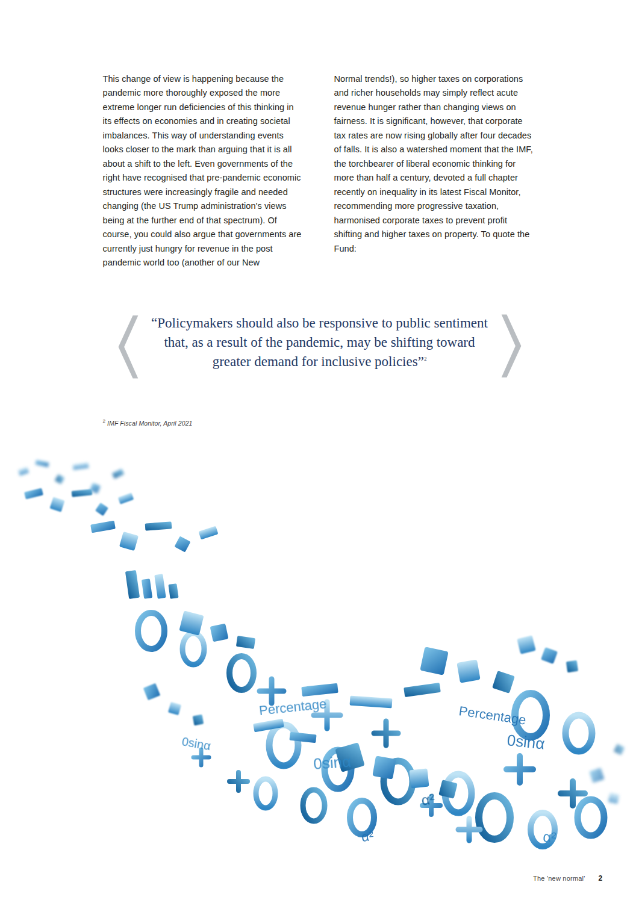This change of view is happening because the pandemic more thoroughly exposed the more extreme longer run deficiencies of this thinking in its effects on economies and in creating societal imbalances. This way of understanding events looks closer to the mark than arguing that it is all about a shift to the left. Even governments of the right have recognised that pre-pandemic economic structures were increasingly fragile and needed changing (the US Trump administration's views being at the further end of that spectrum). Of course, you could also argue that governments are currently just hungry for revenue in the post pandemic world too (another of our New
Normal trends!), so higher taxes on corporations and richer households may simply reflect acute revenue hunger rather than changing views on fairness. It is significant, however, that corporate tax rates are now rising globally after four decades of falls. It is also a watershed moment that the IMF, the torchbearer of liberal economic thinking for more than half a century, devoted a full chapter recently on inequality in its latest Fiscal Monitor, recommending more progressive taxation, harmonised corporate taxes to prevent profit shifting and higher taxes on property. To quote the Fund:
“Policymakers should also be responsive to public sentiment that, as a result of the pandemic, may be shifting toward greater demand for inclusive policies”2
2 IMF Fiscal Monitor, April 2021
Percentage Percentage 0sinα 0sinα α² α² α² 0sinα
The 'new normal'2